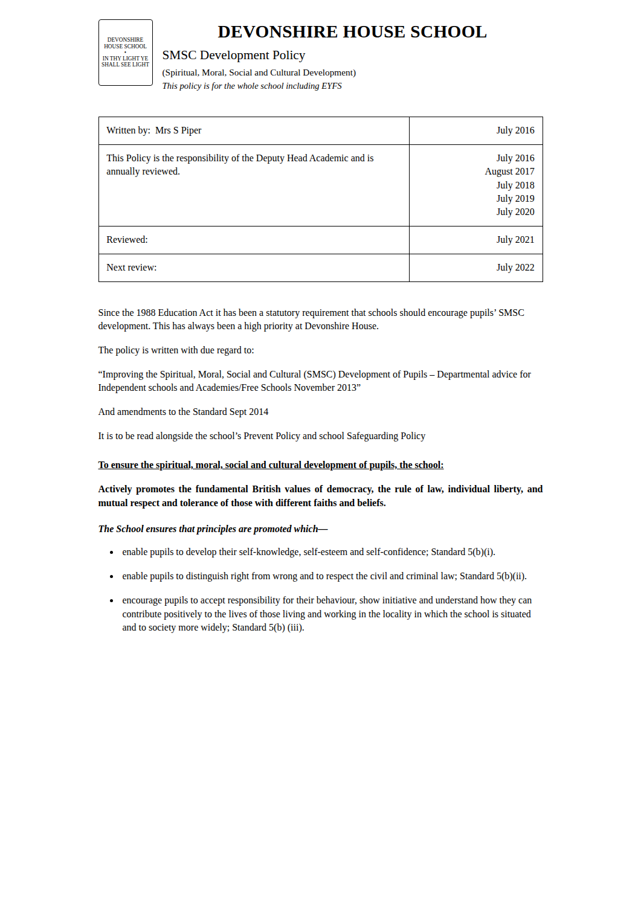DEVONSHIRE HOUSE SCHOOL
•
IN THY LIGHT YE SHALL SEE LIGHT
DEVONSHIRE HOUSE SCHOOL
SMSC Development Policy
(Spiritual, Moral, Social and Cultural Development)
This policy is for the whole school including EYFS
| Written by: Mrs S Piper | July 2016 |
| This Policy is the responsibility of the Deputy Head Academic and is annually reviewed. | July 2016 August 2017 July 2018 July 2019 July 2020 |
| Reviewed: | July 2021 |
| Next review: | July 2022 |
Since the 1988 Education Act it has been a statutory requirement that schools should encourage pupils’ SMSC development. This has always been a high priority at Devonshire House.
The policy is written with due regard to:
“Improving the Spiritual, Moral, Social and Cultural (SMSC) Development of Pupils – Departmental advice for Independent schools and Academies/Free Schools November 2013”
And amendments to the Standard Sept 2014
It is to be read alongside the school’s Prevent Policy and school Safeguarding Policy
To ensure the spiritual, moral, social and cultural development of pupils, the school:
Actively promotes the fundamental British values of democracy, the rule of law, individual liberty, and mutual respect and tolerance of those with different faiths and beliefs.
The School ensures that principles are promoted which—
enable pupils to develop their self-knowledge, self-esteem and self-confidence; Standard 5(b)(i).
enable pupils to distinguish right from wrong and to respect the civil and criminal law; Standard 5(b)(ii).
encourage pupils to accept responsibility for their behaviour, show initiative and understand how they can contribute positively to the lives of those living and working in the locality in which the school is situated and to society more widely; Standard 5(b) (iii).